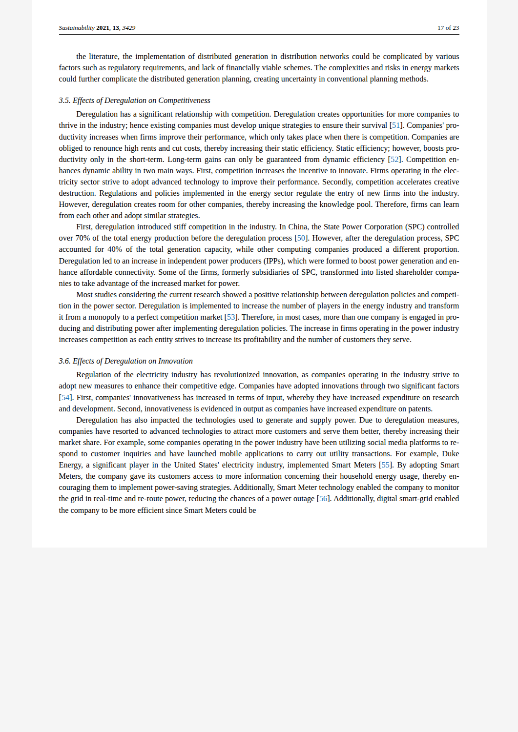Sustainability 2021, 13, 3429 17 of 23
the literature, the implementation of distributed generation in distribution networks could be complicated by various factors such as regulatory requirements, and lack of financially viable schemes. The complexities and risks in energy markets could further complicate the distributed generation planning, creating uncertainty in conventional planning methods.
3.5. Effects of Deregulation on Competitiveness
Deregulation has a significant relationship with competition. Deregulation creates opportunities for more companies to thrive in the industry; hence existing companies must develop unique strategies to ensure their survival [51]. Companies' productivity increases when firms improve their performance, which only takes place when there is competition. Companies are obliged to renounce high rents and cut costs, thereby increasing their static efficiency. Static efficiency; however, boosts productivity only in the short-term. Long-term gains can only be guaranteed from dynamic efficiency [52]. Competition enhances dynamic ability in two main ways. First, competition increases the incentive to innovate. Firms operating in the electricity sector strive to adopt advanced technology to improve their performance. Secondly, competition accelerates creative destruction. Regulations and policies implemented in the energy sector regulate the entry of new firms into the industry. However, deregulation creates room for other companies, thereby increasing the knowledge pool. Therefore, firms can learn from each other and adopt similar strategies.
First, deregulation introduced stiff competition in the industry. In China, the State Power Corporation (SPC) controlled over 70% of the total energy production before the deregulation process [50]. However, after the deregulation process, SPC accounted for 40% of the total generation capacity, while other computing companies produced a different proportion. Deregulation led to an increase in independent power producers (IPPs), which were formed to boost power generation and enhance affordable connectivity. Some of the firms, formerly subsidiaries of SPC, transformed into listed shareholder companies to take advantage of the increased market for power.
Most studies considering the current research showed a positive relationship between deregulation policies and competition in the power sector. Deregulation is implemented to increase the number of players in the energy industry and transform it from a monopoly to a perfect competition market [53]. Therefore, in most cases, more than one company is engaged in producing and distributing power after implementing deregulation policies. The increase in firms operating in the power industry increases competition as each entity strives to increase its profitability and the number of customers they serve.
3.6. Effects of Deregulation on Innovation
Regulation of the electricity industry has revolutionized innovation, as companies operating in the industry strive to adopt new measures to enhance their competitive edge. Companies have adopted innovations through two significant factors [54]. First, companies' innovativeness has increased in terms of input, whereby they have increased expenditure on research and development. Second, innovativeness is evidenced in output as companies have increased expenditure on patents.
Deregulation has also impacted the technologies used to generate and supply power. Due to deregulation measures, companies have resorted to advanced technologies to attract more customers and serve them better, thereby increasing their market share. For example, some companies operating in the power industry have been utilizing social media platforms to respond to customer inquiries and have launched mobile applications to carry out utility transactions. For example, Duke Energy, a significant player in the United States' electricity industry, implemented Smart Meters [55]. By adopting Smart Meters, the company gave its customers access to more information concerning their household energy usage, thereby encouraging them to implement power-saving strategies. Additionally, Smart Meter technology enabled the company to monitor the grid in real-time and re-route power, reducing the chances of a power outage [56]. Additionally, digital smart-grid enabled the company to be more efficient since Smart Meters could be